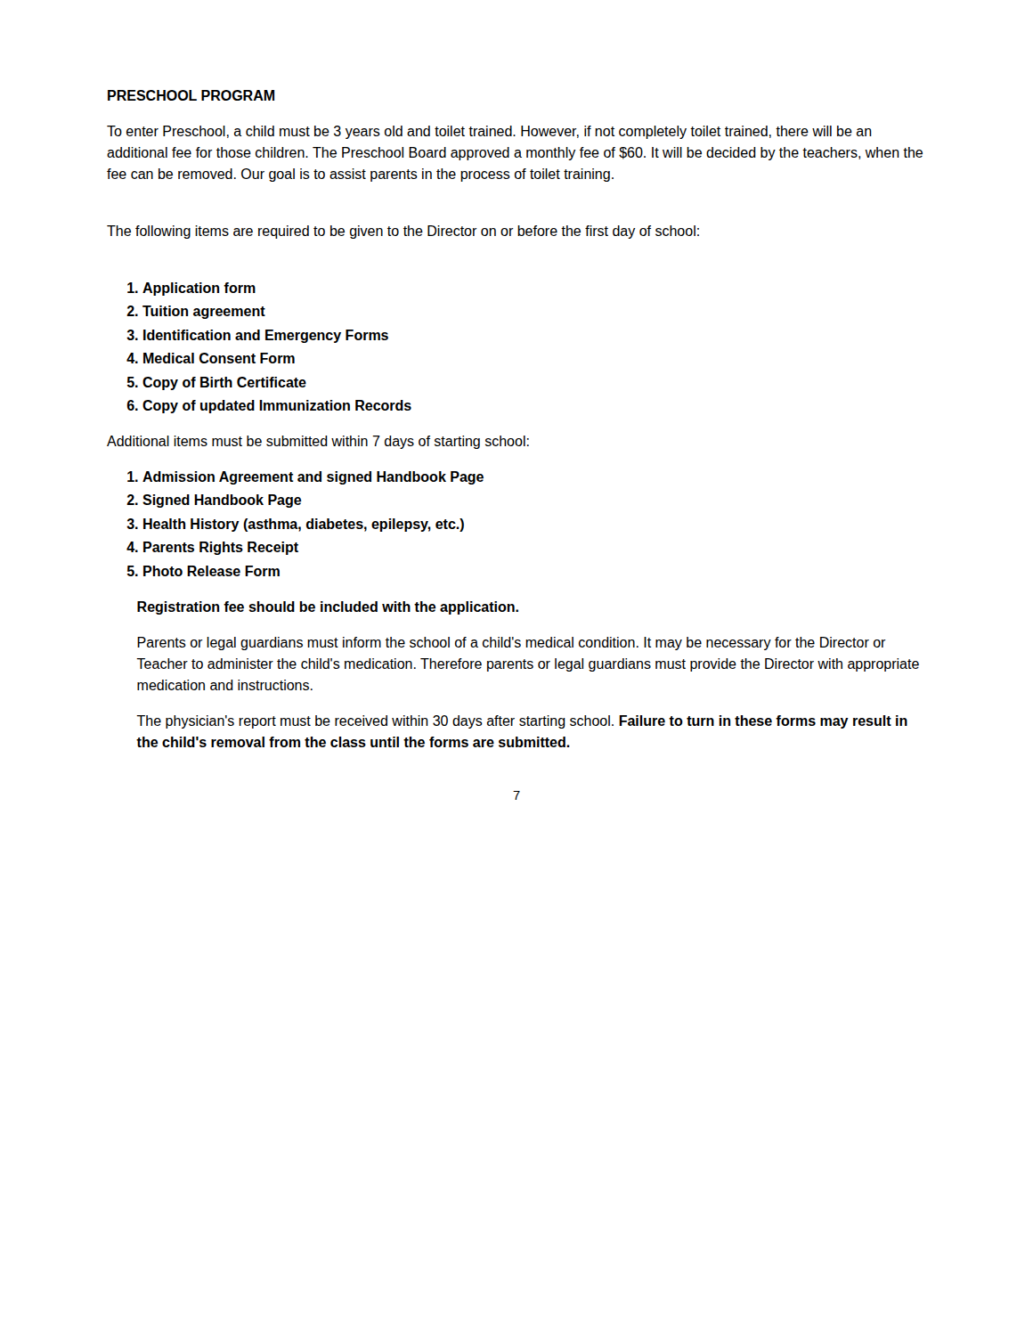PRESCHOOL PROGRAM
To enter Preschool, a child must be 3 years old and toilet trained. However, if not completely toilet trained, there will be an additional fee for those children. The Preschool Board approved a monthly fee of $60. It will be decided by the teachers, when the fee can be removed. Our goal is to assist parents in the process of toilet training.
The following items are required to be given to the Director on or before the first day of school:
Application form
Tuition agreement
Identification and Emergency Forms
Medical Consent Form
Copy of Birth Certificate
Copy of updated Immunization Records
Additional items must be submitted within 7 days of starting school:
Admission Agreement and signed Handbook Page
Signed Handbook Page
Health History (asthma, diabetes, epilepsy, etc.)
Parents Rights Receipt
Photo Release Form
Registration fee should be included with the application.
Parents or legal guardians must inform the school of a child's medical condition. It may be necessary for the Director or Teacher to administer the child's medication. Therefore parents or legal guardians must provide the Director with appropriate medication and instructions.
The physician's report must be received within 30 days after starting school. Failure to turn in these forms may result in the child's removal from the class until the forms are submitted.
7